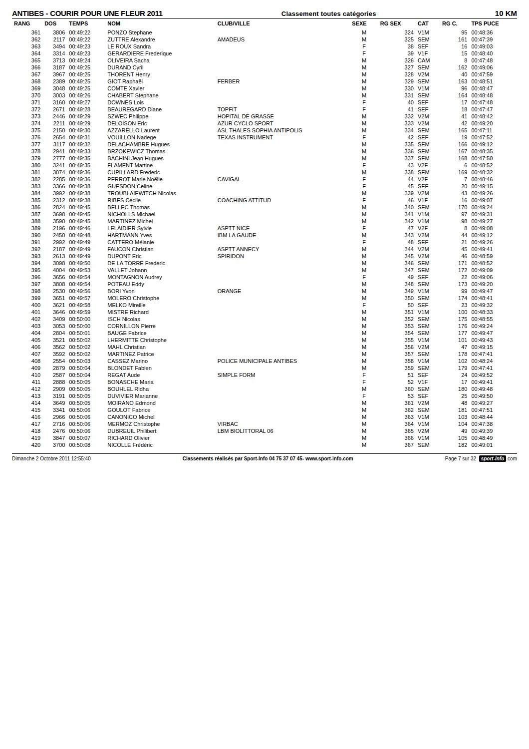ANTIBES - COURIR POUR UNE FLEUR 2011
Classement toutes catégories
10 KM
| RANG | DOS | TEMPS | NOM | CLUB/VILLE | SEXE | RG SEX | CAT | RG C. | TPS PUCE |
| --- | --- | --- | --- | --- | --- | --- | --- | --- | --- |
| 361 | 3806 | 00:49:22 | PONZO Stephane | | M | 324 | V1M | 95 | 00:48:36 |
| 362 | 2117 | 00:49:22 | ZUTTRE Alexandre | AMADEUS | M | 325 | SEM | 161 | 00:47:39 |
| 363 | 3494 | 00:49:23 | LE ROUX Sandra | | F | 38 | SEF | 16 | 00:49:03 |
| 364 | 3314 | 00:49:23 | GERARDIERE Frederique | | F | 39 | V1F | 15 | 00:48:40 |
| 365 | 3713 | 00:49:24 | OLIVEIRA Sacha | | M | 326 | CAM | 8 | 00:47:48 |
| 366 | 3187 | 00:49:25 | DURAND Cyril | | M | 327 | SEM | 162 | 00:49:06 |
| 367 | 3967 | 00:49:25 | THORENT Henry | | M | 328 | V2M | 40 | 00:47:59 |
| 368 | 2389 | 00:49:25 | GIOT Raphaël | FERBER | M | 329 | SEM | 163 | 00:48:51 |
| 369 | 3048 | 00:49:25 | COMTE Xavier | | M | 330 | V1M | 96 | 00:48:47 |
| 370 | 3003 | 00:49:26 | CHABERT Stephane | | M | 331 | SEM | 164 | 00:48:48 |
| 371 | 3160 | 00:49:27 | DOWNES Lois | | F | 40 | SEF | 17 | 00:47:48 |
| 372 | 2671 | 00:49:28 | BEAUREGARD Diane | TOPFIT | F | 41 | SEF | 18 | 00:47:47 |
| 373 | 2446 | 00:49:29 | SZWEC Philippe | HOPITAL DE GRASSE | M | 332 | V2M | 41 | 00:48:42 |
| 374 | 2211 | 00:49:29 | DELOISON Eric | AZUR CYCLO SPORT | M | 333 | V2M | 42 | 00:49:20 |
| 375 | 2150 | 00:49:30 | AZZARELLO Laurent | ASL THALES SOPHIA ANTIPOLIS | M | 334 | SEM | 165 | 00:47:11 |
| 376 | 2654 | 00:49:31 | VOUILLON Nadege | TEXAS INSTRUMENT | F | 42 | SEF | 19 | 00:47:52 |
| 377 | 3117 | 00:49:32 | DELACHAMBRE Hugues | | M | 335 | SEM | 166 | 00:49:12 |
| 378 | 2941 | 00:49:33 | BRZOKEWICZ Thomas | | M | 336 | SEM | 167 | 00:48:35 |
| 379 | 2777 | 00:49:35 | BACHINI Jean Hugues | | M | 337 | SEM | 168 | 00:47:50 |
| 380 | 3241 | 00:49:35 | FLAMENT Martine | | F | 43 | V2F | 6 | 00:48:52 |
| 381 | 3074 | 00:49:36 | CUPILLARD Frederic | | M | 338 | SEM | 169 | 00:48:32 |
| 382 | 2285 | 00:49:36 | PERROT Marie Noëlle | CAVIGAL | F | 44 | V2F | 7 | 00:48:46 |
| 383 | 3366 | 00:49:38 | GUESDON Celine | | F | 45 | SEF | 20 | 00:49:15 |
| 384 | 3992 | 00:49:38 | TROUBLAIEWITCH Nicolas | | M | 339 | V2M | 43 | 00:49:26 |
| 385 | 2312 | 00:49:38 | RIBES Cecile | COACHING ATTITUD | F | 46 | V1F | 16 | 00:49:07 |
| 386 | 2824 | 00:49:45 | BELLEC Thomas | | M | 340 | SEM | 170 | 00:49:24 |
| 387 | 3698 | 00:49:45 | NICHOLLS Michael | | M | 341 | V1M | 97 | 00:49:31 |
| 388 | 3590 | 00:49:45 | MARTINEZ Michel | | M | 342 | V1M | 98 | 00:49:27 |
| 389 | 2196 | 00:49:46 | LELAIDIER Sylvie | ASPTT NICE | F | 47 | V2F | 8 | 00:49:08 |
| 390 | 2450 | 00:49:48 | HARTMANN Yves | IBM LA GAUDE | M | 343 | V2M | 44 | 00:49:12 |
| 391 | 2992 | 00:49:49 | CATTERO Mélanie | | F | 48 | SEF | 21 | 00:49:26 |
| 392 | 2187 | 00:49:49 | FAUCON Christian | ASPTT ANNECY | M | 344 | V2M | 45 | 00:49:41 |
| 393 | 2613 | 00:49:49 | DUPONT Eric | SPIRIDON | M | 345 | V2M | 46 | 00:48:59 |
| 394 | 3098 | 00:49:50 | DE LA TORRE Frederic | | M | 346 | SEM | 171 | 00:48:52 |
| 395 | 4004 | 00:49:53 | VALLET Johann | | M | 347 | SEM | 172 | 00:49:09 |
| 396 | 3656 | 00:49:54 | MONTAGNON Audrey | | F | 49 | SEF | 22 | 00:49:06 |
| 397 | 3808 | 00:49:54 | POTEAU Eddy | | M | 348 | SEM | 173 | 00:49:20 |
| 398 | 2530 | 00:49:56 | BORI Yvon | ORANGE | M | 349 | V1M | 99 | 00:49:47 |
| 399 | 3651 | 00:49:57 | MOLERO Christophe | | M | 350 | SEM | 174 | 00:48:41 |
| 400 | 3621 | 00:49:58 | MELKO Mireille | | F | 50 | SEF | 23 | 00:49:32 |
| 401 | 3646 | 00:49:59 | MISTRE Richard | | M | 351 | V1M | 100 | 00:48:33 |
| 402 | 3409 | 00:50:00 | ISCH Nicolas | | M | 352 | SEM | 175 | 00:48:55 |
| 403 | 3053 | 00:50:00 | CORNILLON Pierre | | M | 353 | SEM | 176 | 00:49:24 |
| 404 | 2804 | 00:50:01 | BAUGE Fabrice | | M | 354 | SEM | 177 | 00:49:47 |
| 405 | 3521 | 00:50:02 | LHERMITTE Christophe | | M | 355 | V1M | 101 | 00:49:43 |
| 406 | 3562 | 00:50:02 | MAHL Christian | | M | 356 | V2M | 47 | 00:49:15 |
| 407 | 3592 | 00:50:02 | MARTINEZ Patrice | | M | 357 | SEM | 178 | 00:47:41 |
| 408 | 2554 | 00:50:03 | CASSEZ Marino | POLICE MUNICIPALE ANTIBES | M | 358 | V1M | 102 | 00:48:24 |
| 409 | 2879 | 00:50:04 | BLONDET Fabien | | M | 359 | SEM | 179 | 00:47:41 |
| 410 | 2587 | 00:50:04 | REGAT Aude | SIMPLE FORM | F | 51 | SEF | 24 | 00:49:52 |
| 411 | 2888 | 00:50:05 | BONASCHE Maria | | F | 52 | V1F | 17 | 00:49:41 |
| 412 | 2909 | 00:50:05 | BOUHLEL Ridha | | M | 360 | SEM | 180 | 00:49:48 |
| 413 | 3191 | 00:50:05 | DUVIVIER Marianne | | F | 53 | SEF | 25 | 00:49:50 |
| 414 | 3649 | 00:50:05 | MOIRANO Edmond | | M | 361 | V2M | 48 | 00:49:27 |
| 415 | 3341 | 00:50:06 | GOULOT Fabrice | | M | 362 | SEM | 181 | 00:47:51 |
| 416 | 2966 | 00:50:06 | CANONICO Michel | | M | 363 | V1M | 103 | 00:48:44 |
| 417 | 2716 | 00:50:06 | MERMOZ Christophe | VIRBAC | M | 364 | V1M | 104 | 00:47:38 |
| 418 | 2476 | 00:50:06 | DUBREUIL Philibert | LBM BIOLITTORAL 06 | M | 365 | V2M | 49 | 00:49:39 |
| 419 | 3847 | 00:50:07 | RICHARD Olivier | | M | 366 | V1M | 105 | 00:48:49 |
| 420 | 3700 | 00:50:08 | NICOLLE Frédéric | | M | 367 | SEM | 182 | 00:49:01 |
Dimanche 2 Octobre 2011 12:55:40
Classements réalisés par Sport-Info 04 75 37 07 45- www.sport-info.com
Page 7 sur 32 sport-info.com